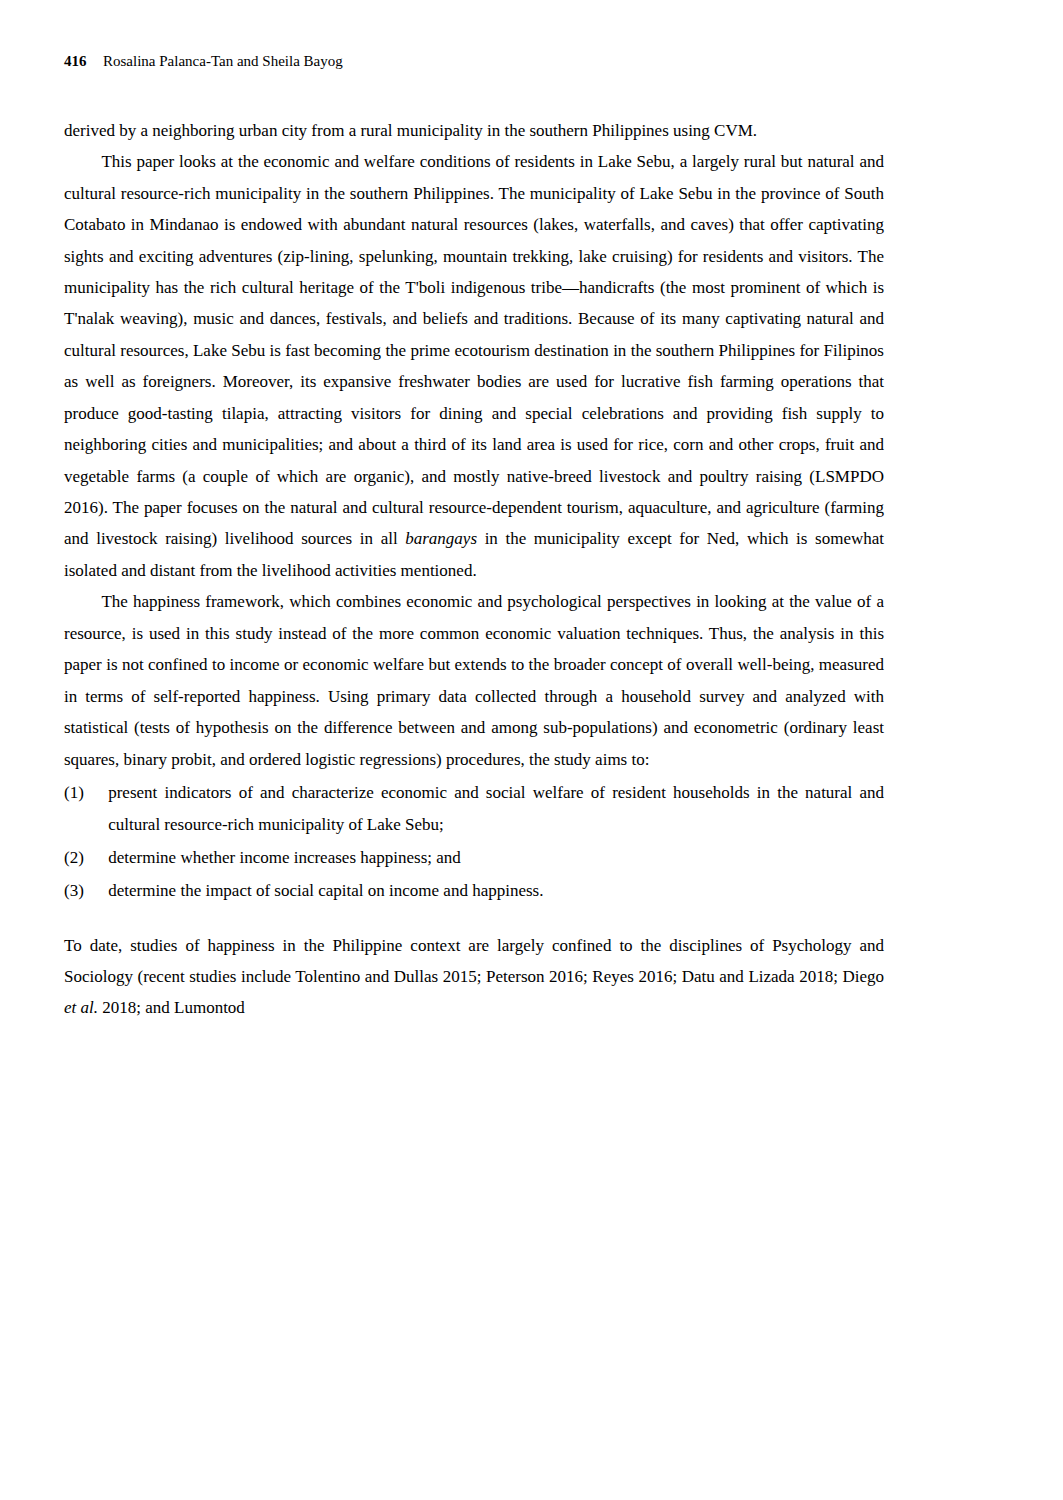416 Rosalina Palanca-Tan and Sheila Bayog
derived by a neighboring urban city from a rural municipality in the southern Philippines using CVM.
This paper looks at the economic and welfare conditions of residents in Lake Sebu, a largely rural but natural and cultural resource-rich municipality in the southern Philippines. The municipality of Lake Sebu in the province of South Cotabato in Mindanao is endowed with abundant natural resources (lakes, waterfalls, and caves) that offer captivating sights and exciting adventures (zip-lining, spelunking, mountain trekking, lake cruising) for residents and visitors. The municipality has the rich cultural heritage of the T'boli indigenous tribe—handicrafts (the most prominent of which is T'nalak weaving), music and dances, festivals, and beliefs and traditions. Because of its many captivating natural and cultural resources, Lake Sebu is fast becoming the prime ecotourism destination in the southern Philippines for Filipinos as well as foreigners. Moreover, its expansive freshwater bodies are used for lucrative fish farming operations that produce good-tasting tilapia, attracting visitors for dining and special celebrations and providing fish supply to neighboring cities and municipalities; and about a third of its land area is used for rice, corn and other crops, fruit and vegetable farms (a couple of which are organic), and mostly native-breed livestock and poultry raising (LSMPDO 2016). The paper focuses on the natural and cultural resource-dependent tourism, aquaculture, and agriculture (farming and livestock raising) livelihood sources in all barangays in the municipality except for Ned, which is somewhat isolated and distant from the livelihood activities mentioned.
The happiness framework, which combines economic and psychological perspectives in looking at the value of a resource, is used in this study instead of the more common economic valuation techniques. Thus, the analysis in this paper is not confined to income or economic welfare but extends to the broader concept of overall well-being, measured in terms of self-reported happiness. Using primary data collected through a household survey and analyzed with statistical (tests of hypothesis on the difference between and among sub-populations) and econometric (ordinary least squares, binary probit, and ordered logistic regressions) procedures, the study aims to:
present indicators of and characterize economic and social welfare of resident households in the natural and cultural resource-rich municipality of Lake Sebu;
determine whether income increases happiness; and
determine the impact of social capital on income and happiness.
To date, studies of happiness in the Philippine context are largely confined to the disciplines of Psychology and Sociology (recent studies include Tolentino and Dullas 2015; Peterson 2016; Reyes 2016; Datu and Lizada 2018; Diego et al. 2018; and Lumontod